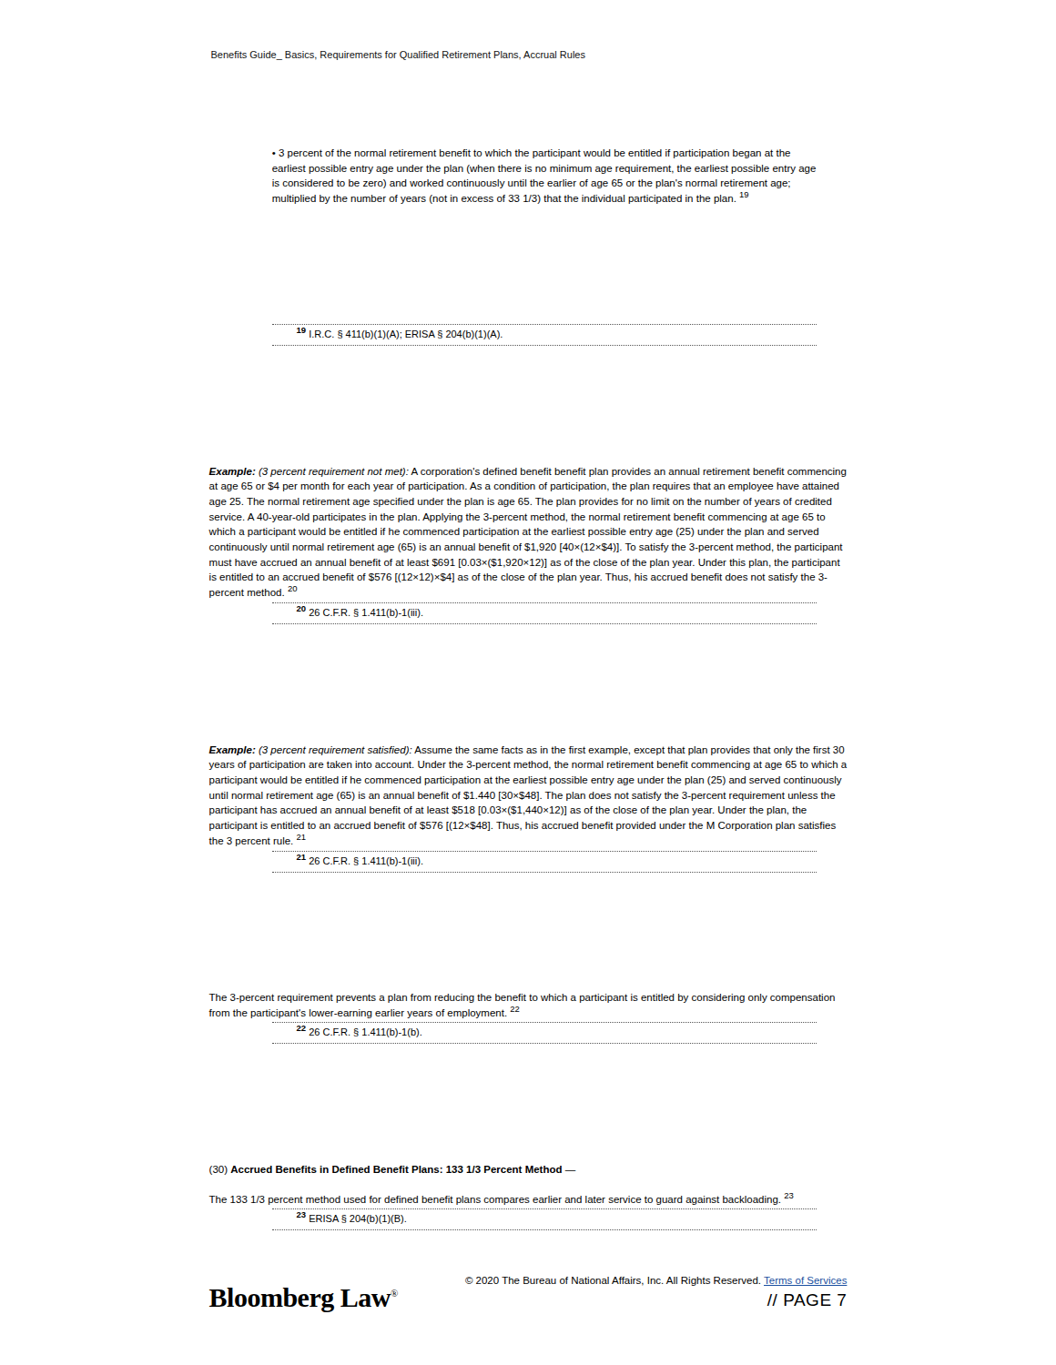Benefits Guide_ Basics, Requirements for Qualified Retirement Plans, Accrual Rules
• 3 percent of the normal retirement benefit to which the participant would be entitled if participation began at the earliest possible entry age under the plan (when there is no minimum age requirement, the earliest possible entry age is considered to be zero) and worked continuously until the earlier of age 65 or the plan's normal retirement age; multiplied by the number of years (not in excess of 33 1/3) that the individual participated in the plan. 19
19 I.R.C. § 411(b)(1)(A); ERISA § 204(b)(1)(A).
Example: (3 percent requirement not met): A corporation's defined benefit benefit plan provides an annual retirement benefit commencing at age 65 or $4 per month for each year of participation. As a condition of participation, the plan requires that an employee have attained age 25. The normal retirement age specified under the plan is age 65. The plan provides for no limit on the number of years of credited service. A 40-year-old participates in the plan. Applying the 3-percent method, the normal retirement benefit commencing at age 65 to which a participant would be entitled if he commenced participation at the earliest possible entry age (25) under the plan and served continuously until normal retirement age (65) is an annual benefit of $1,920 [40×(12×$4)]. To satisfy the 3-percent method, the participant must have accrued an annual benefit of at least $691 [0.03×($1,920×12)] as of the close of the plan year. Under this plan, the participant is entitled to an accrued benefit of $576 [(12×12)×$4] as of the close of the plan year. Thus, his accrued benefit does not satisfy the 3-percent method. 20
20 26 C.F.R. § 1.411(b)-1(iii).
Example: (3 percent requirement satisfied): Assume the same facts as in the first example, except that plan provides that only the first 30 years of participation are taken into account. Under the 3-percent method, the normal retirement benefit commencing at age 65 to which a participant would be entitled if he commenced participation at the earliest possible entry age under the plan (25) and served continuously until normal retirement age (65) is an annual benefit of $1.440 [30×$48]. The plan does not satisfy the 3-percent requirement unless the participant has accrued an annual benefit of at least $518 [0.03×($1,440×12)] as of the close of the plan year. Under the plan, the participant is entitled to an accrued benefit of $576 [(12×$48]. Thus, his accrued benefit provided under the M Corporation plan satisfies the 3 percent rule. 21
21 26 C.F.R. § 1.411(b)-1(iii).
The 3-percent requirement prevents a plan from reducing the benefit to which a participant is entitled by considering only compensation from the participant's lower-earning earlier years of employment. 22
22 26 C.F.R. § 1.411(b)-1(b).
(30) Accrued Benefits in Defined Benefit Plans: 133 1/3 Percent Method —
The 133 1/3 percent method used for defined benefit plans compares earlier and later service to guard against backloading. 23
23 ERISA § 204(b)(1)(B).
Bloomberg Law®
© 2020 The Bureau of National Affairs, Inc. All Rights Reserved. Terms of Services
// PAGE 7